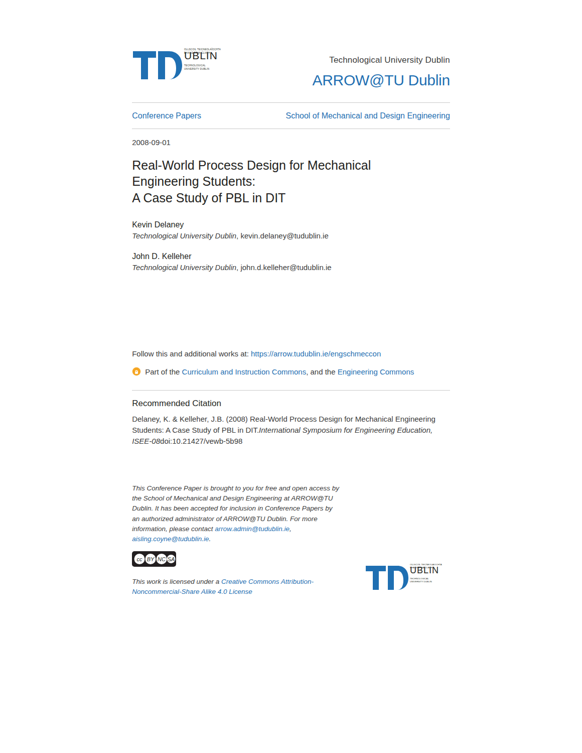UBLIN OLLSCOIL TEICNEOLAÍOCHTA BHAILE ÁTHA CLIATH TECHNOLOGICAL UNIVERSITY DUBLIN
Technological University Dublin
ARROW@TU Dublin
Conference Papers
School of Mechanical and Design Engineering
2008-09-01
Real-World Process Design for Mechanical Engineering Students:
A Case Study of PBL in DIT
Kevin Delaney
Technological University Dublin, kevin.delaney@tudublin.ie
John D. Kelleher
Technological University Dublin, john.d.kelleher@tudublin.ie
Follow this and additional works at: https://arrow.tudublin.ie/engschmeccon
Part of the Curriculum and Instruction Commons, and the Engineering Commons
Recommended Citation
Delaney, K. & Kelleher, J.B. (2008) Real-World Process Design for Mechanical Engineering Students: A Case Study of PBL in DIT.International Symposium for Engineering Education, ISEE-08doi:10.21427/vewb-5b98
This Conference Paper is brought to you for free and open access by the School of Mechanical and Design Engineering at ARROW@TU Dublin. It has been accepted for inclusion in Conference Papers by an authorized administrator of ARROW@TU Dublin. For more information, please contact arrow.admin@tudublin.ie, aisling.coyne@tudublin.ie.
cc BY NC SA
This work is licensed under a Creative Commons Attribution-Noncommercial-Share Alike 4.0 License
UBLIN OLLSCOIL TEICNEOLAÍOCHTA BHAILE ÁTHA CLIATH TECHNOLOGICAL UNIVERSITY DUBLIN